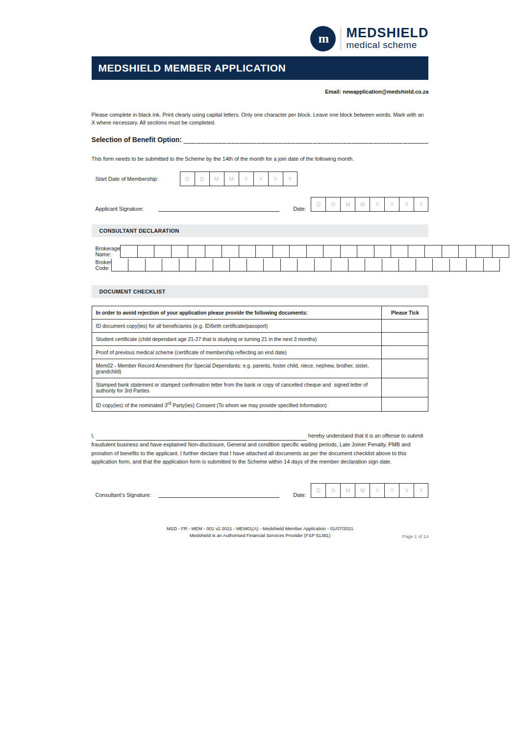m
MEDSHIELD
medical scheme
MEDSHIELD MEMBER APPLICATION
Email: newapplication@medshield.co.za
Please complete in black ink. Print clearly using capital letters. Only one character per block. Leave one block between words. Mark with an X where necessary. All sections must be completed.
Selection of Benefit Option: _______________________________________________________________________
This form needs to be submitted to the Scheme by the 14th of the month for a join date of the following month.
Start Date of Membership:
D
D
M
M
Y
Y
Y
Y
Applicant Signature:
Date:
D
D
M
M
Y
Y
Y
Y
CONSULTANT DECLARATION
Brokerage Name:
Broker Code:
DOCUMENT CHECKLIST
| In order to avoid rejection of your application please provide the following documents: | Please Tick |
| --- | --- |
| ID document copy(ies) for all beneficiaries (e.g. ID/birth certificate/passport) | |
| Student certificate (child dependant age 21-27 that is studying or turning 21 in the next 3 months) | |
| Proof of previous medical scheme (certificate of membership reflecting an end date) | |
| Mem02 - Member Record Amendment (for Special Dependants: e.g. parents, foster child, niece, nephew, brother, sister, grandchild) | |
| Stamped bank statement or stamped confirmation letter from the bank or copy of cancelled cheque and signed letter of authority for 3rd Parties | |
| ID copy(ies) of the nominated 3 rd Party(ies) Consent (To whom we may provide specified information) | |
I, hereby understand that it is an offense to submit fraudulent business and have explained Non-disclosure, General and condition specific waiting periods, Late Joiner Penalty, PMB and proration of benefits to the applicant. I further declare that I have attached all documents as per the document checklist above to this application form, and that the application form is submitted to the Scheme within 14 days of the member declaration sign date.
Consultant’s Signature:
Date:
D
D
M
M
Y
Y
Y
Y
MSD - FR - MEM - 001 v2 2021 - MEM01(A) - Medshield Member Application - 01/07/2021
Medshield is an Authorised Financial Services Provider (FSP 51381)
Page 1 of 14